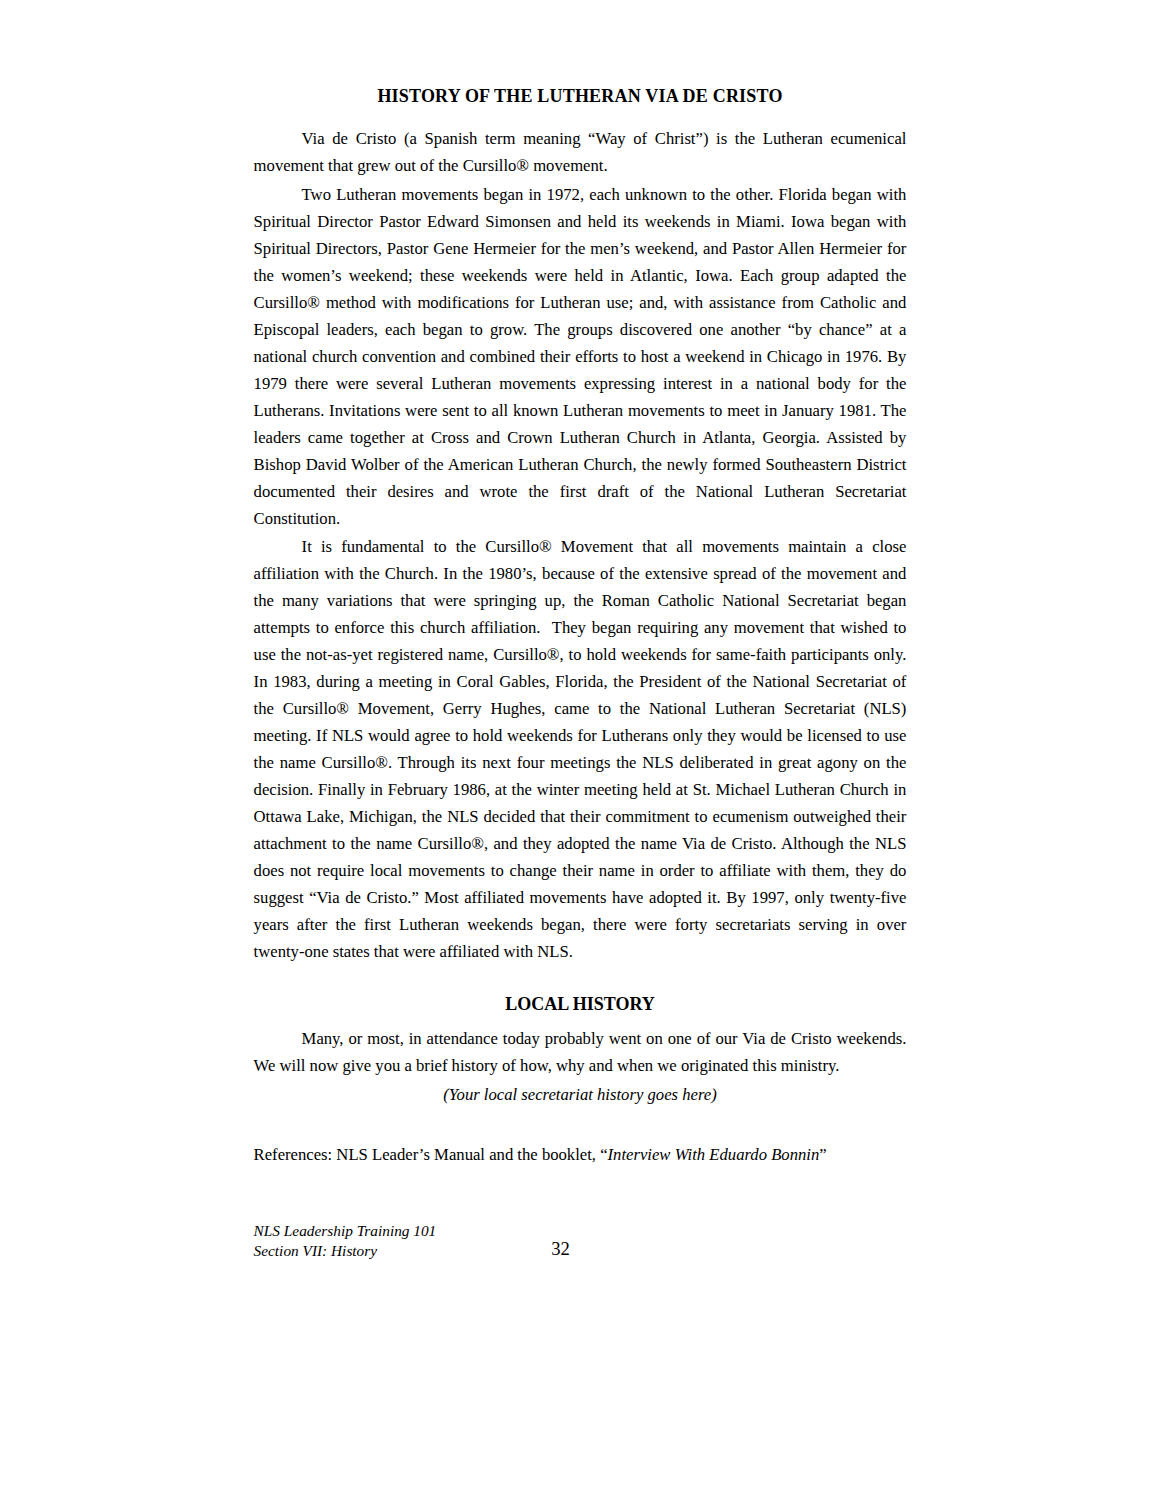HISTORY OF THE LUTHERAN VIA DE CRISTO
Via de Cristo (a Spanish term meaning “Way of Christ”) is the Lutheran ecumenical movement that grew out of the Cursillo® movement.
Two Lutheran movements began in 1972, each unknown to the other. Florida began with Spiritual Director Pastor Edward Simonsen and held its weekends in Miami. Iowa began with Spiritual Directors, Pastor Gene Hermeier for the men’s weekend, and Pastor Allen Hermeier for the women’s weekend; these weekends were held in Atlantic, Iowa. Each group adapted the Cursillo® method with modifications for Lutheran use; and, with assistance from Catholic and Episcopal leaders, each began to grow. The groups discovered one another “by chance” at a national church convention and combined their efforts to host a weekend in Chicago in 1976. By 1979 there were several Lutheran movements expressing interest in a national body for the Lutherans. Invitations were sent to all known Lutheran movements to meet in January 1981. The leaders came together at Cross and Crown Lutheran Church in Atlanta, Georgia. Assisted by Bishop David Wolber of the American Lutheran Church, the newly formed Southeastern District documented their desires and wrote the first draft of the National Lutheran Secretariat Constitution.
It is fundamental to the Cursillo® Movement that all movements maintain a close affiliation with the Church. In the 1980’s, because of the extensive spread of the movement and the many variations that were springing up, the Roman Catholic National Secretariat began attempts to enforce this church affiliation. They began requiring any movement that wished to use the not-as-yet registered name, Cursillo®, to hold weekends for same-faith participants only. In 1983, during a meeting in Coral Gables, Florida, the President of the National Secretariat of the Cursillo® Movement, Gerry Hughes, came to the National Lutheran Secretariat (NLS) meeting. If NLS would agree to hold weekends for Lutherans only they would be licensed to use the name Cursillo®. Through its next four meetings the NLS deliberated in great agony on the decision. Finally in February 1986, at the winter meeting held at St. Michael Lutheran Church in Ottawa Lake, Michigan, the NLS decided that their commitment to ecumenism outweighed their attachment to the name Cursillo®, and they adopted the name Via de Cristo. Although the NLS does not require local movements to change their name in order to affiliate with them, they do suggest “Via de Cristo.” Most affiliated movements have adopted it. By 1997, only twenty-five years after the first Lutheran weekends began, there were forty secretariats serving in over twenty-one states that were affiliated with NLS.
LOCAL HISTORY
Many, or most, in attendance today probably went on one of our Via de Cristo weekends. We will now give you a brief history of how, why and when we originated this ministry.
(Your local secretariat history goes here)
References: NLS Leader’s Manual and the booklet, “Interview With Eduardo Bonnin”
NLS Leadership Training 101
Section VII: History 32